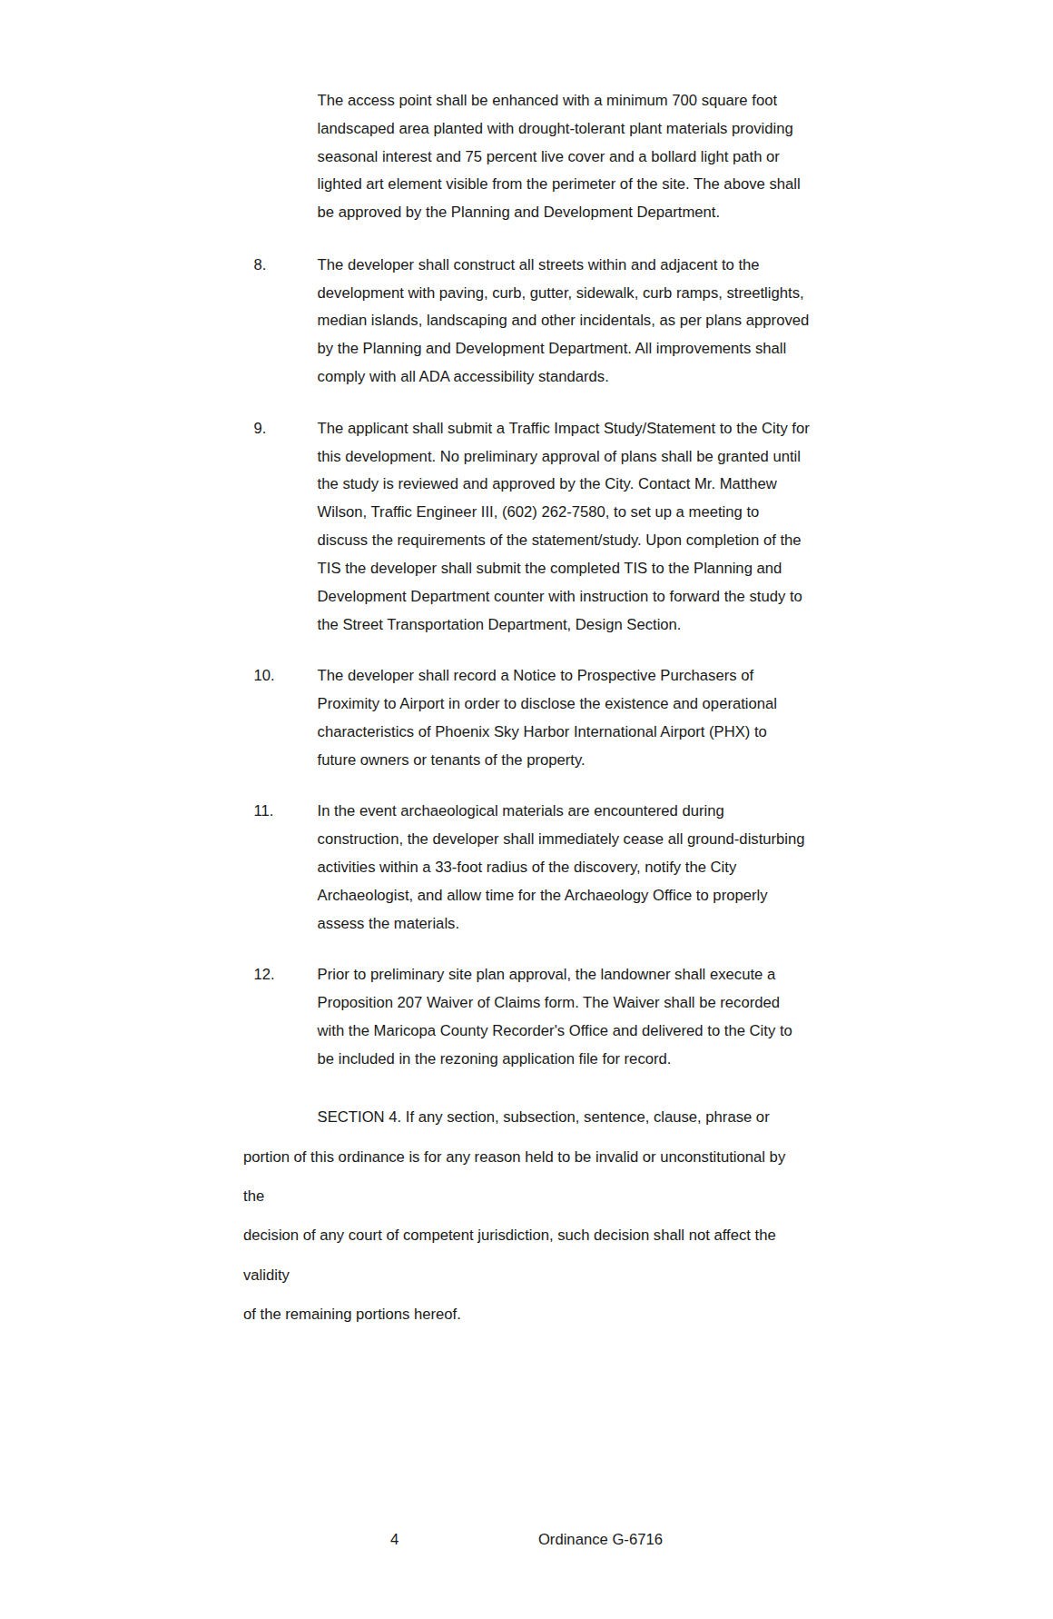The access point shall be enhanced with a minimum 700 square foot landscaped area planted with drought-tolerant plant materials providing seasonal interest and 75 percent live cover and a bollard light path or lighted art element visible from the perimeter of the site. The above shall be approved by the Planning and Development Department.
8. The developer shall construct all streets within and adjacent to the development with paving, curb, gutter, sidewalk, curb ramps, streetlights, median islands, landscaping and other incidentals, as per plans approved by the Planning and Development Department. All improvements shall comply with all ADA accessibility standards.
9. The applicant shall submit a Traffic Impact Study/Statement to the City for this development. No preliminary approval of plans shall be granted until the study is reviewed and approved by the City. Contact Mr. Matthew Wilson, Traffic Engineer III, (602) 262-7580, to set up a meeting to discuss the requirements of the statement/study. Upon completion of the TIS the developer shall submit the completed TIS to the Planning and Development Department counter with instruction to forward the study to the Street Transportation Department, Design Section.
10. The developer shall record a Notice to Prospective Purchasers of Proximity to Airport in order to disclose the existence and operational characteristics of Phoenix Sky Harbor International Airport (PHX) to future owners or tenants of the property.
11. In the event archaeological materials are encountered during construction, the developer shall immediately cease all ground-disturbing activities within a 33-foot radius of the discovery, notify the City Archaeologist, and allow time for the Archaeology Office to properly assess the materials.
12. Prior to preliminary site plan approval, the landowner shall execute a Proposition 207 Waiver of Claims form. The Waiver shall be recorded with the Maricopa County Recorder's Office and delivered to the City to be included in the rezoning application file for record.
SECTION 4. If any section, subsection, sentence, clause, phrase or
portion of this ordinance is for any reason held to be invalid or unconstitutional by the
decision of any court of competent jurisdiction, such decision shall not affect the validity
of the remaining portions hereof.
4 Ordinance G-6716